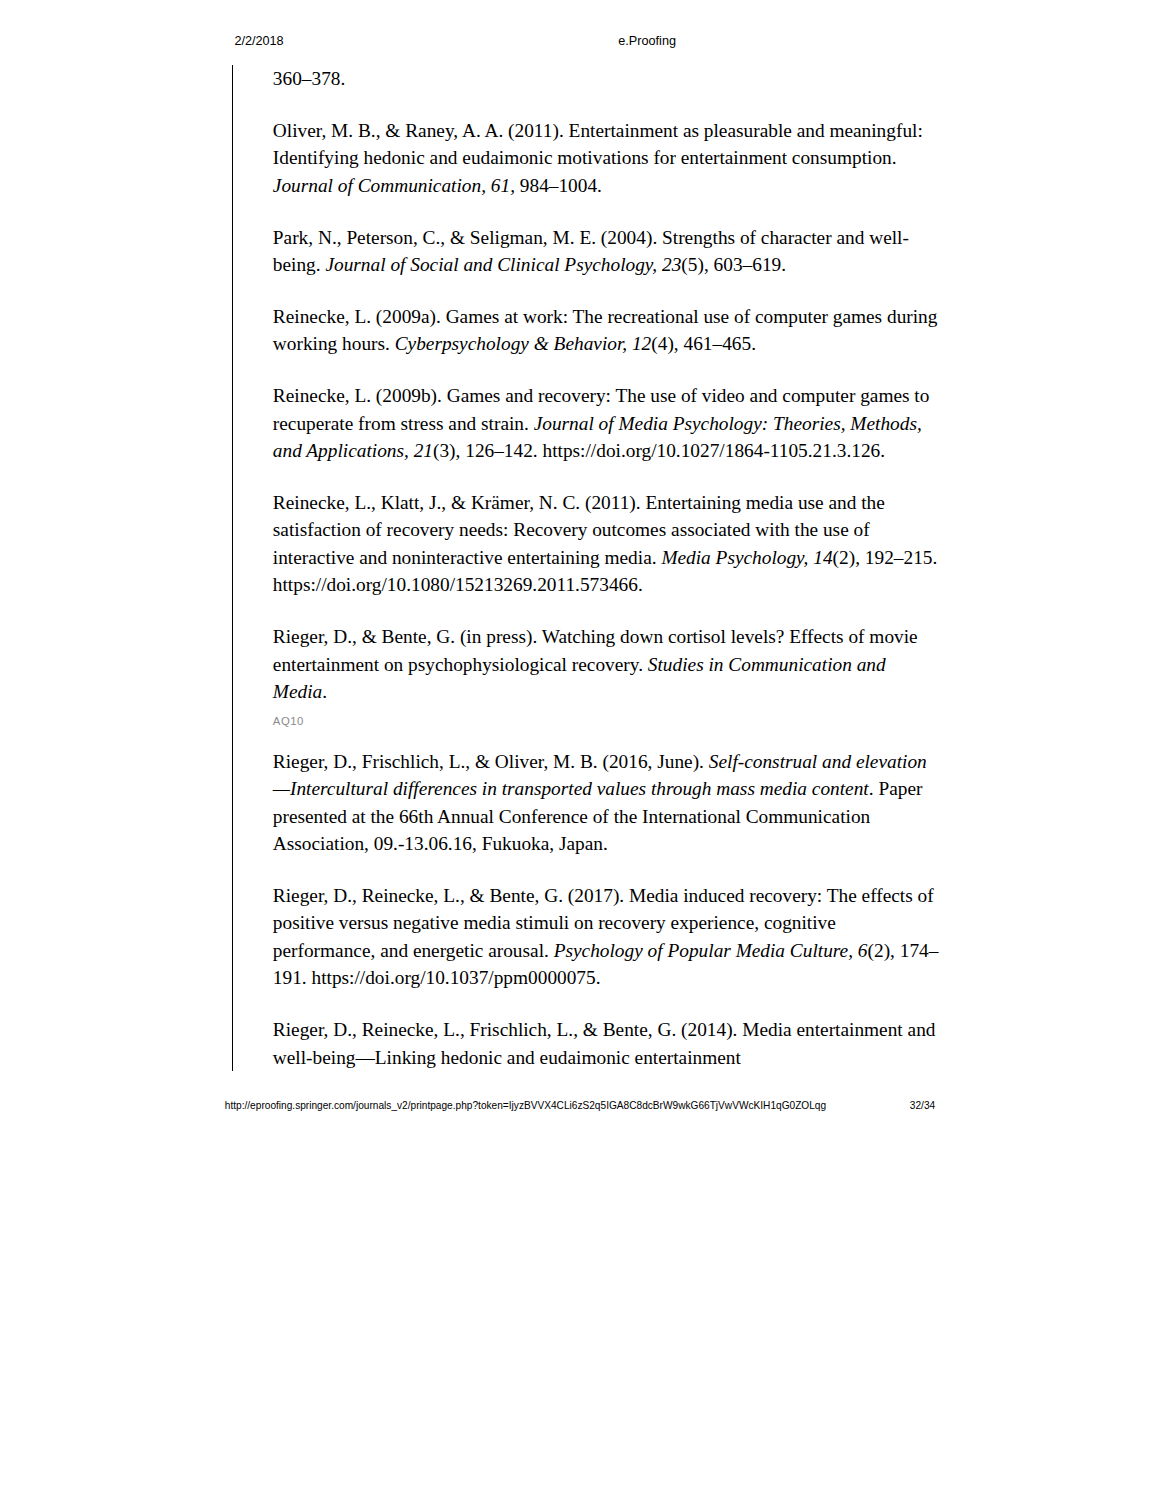2/2/2018 e.Proofing
360–378.
Oliver, M. B., & Raney, A. A. (2011). Entertainment as pleasurable and meaningful: Identifying hedonic and eudaimonic motivations for entertainment consumption. Journal of Communication, 61, 984–1004.
Park, N., Peterson, C., & Seligman, M. E. (2004). Strengths of character and well-being. Journal of Social and Clinical Psychology, 23(5), 603–619.
Reinecke, L. (2009a). Games at work: The recreational use of computer games during working hours. Cyberpsychology & Behavior, 12(4), 461–465.
Reinecke, L. (2009b). Games and recovery: The use of video and computer games to recuperate from stress and strain. Journal of Media Psychology: Theories, Methods, and Applications, 21(3), 126–142. https://doi.org/10.1027/1864-1105.21.3.126.
Reinecke, L., Klatt, J., & Krämer, N. C. (2011). Entertaining media use and the satisfaction of recovery needs: Recovery outcomes associated with the use of interactive and noninteractive entertaining media. Media Psychology, 14(2), 192–215. https://doi.org/10.1080/15213269.2011.573466.
Rieger, D., & Bente, G. (in press). Watching down cortisol levels? Effects of movie entertainment on psychophysiological recovery. Studies in Communication and Media.
AQ10
Rieger, D., Frischlich, L., & Oliver, M. B. (2016, June). Self-construal and elevation—Intercultural differences in transported values through mass media content. Paper presented at the 66th Annual Conference of the International Communication Association, 09.-13.06.16, Fukuoka, Japan.
Rieger, D., Reinecke, L., & Bente, G. (2017). Media induced recovery: The effects of positive versus negative media stimuli on recovery experience, cognitive performance, and energetic arousal. Psychology of Popular Media Culture, 6(2), 174–191. https://doi.org/10.1037/ppm0000075.
Rieger, D., Reinecke, L., Frischlich, L., & Bente, G. (2014). Media entertainment and well-being—Linking hedonic and eudaimonic entertainment
http://eproofing.springer.com/journals_v2/printpage.php?token=IjyzBVVX4CLi6zS2q5IGA8C8dcBrW9wkG66TjVwVWcKIH1qG0ZOLqg 32/34